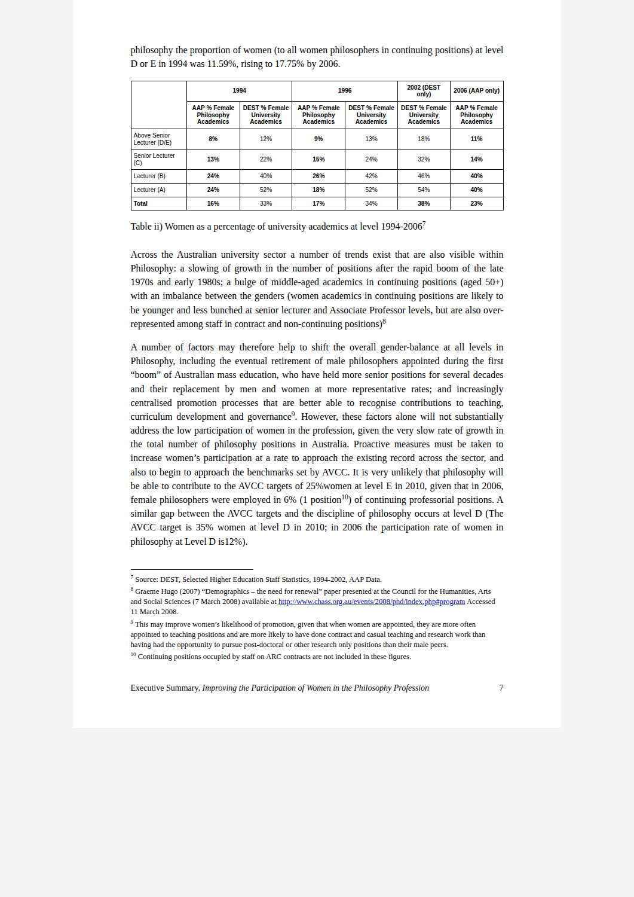philosophy the proportion of women (to all women philosophers in continuing positions) at level D or E in 1994 was 11.59%, rising to 17.75% by 2006.
| | 1994 | 1996 | 2002 (DEST only) | 2006 (AAP only) |
| --- | --- | --- | --- | --- |
| AAP % Female Philosophy Academics | DEST % Female University Academics | AAP % Female Philosophy Academics | DEST % Female University Academics | DEST % Female University Academics | AAP % Female Philosophy Academics |
| Above Senior Lecturer (D/E) | 8% | 12% | 9% | 13% | 18% | 11% |
| Senior Lecturer (C) | 13% | 22% | 15% | 24% | 32% | 14% |
| Lecturer (B) | 24% | 40% | 26% | 42% | 46% | 40% |
| Lecturer (A) | 24% | 52% | 18% | 52% | 54% | 40% |
| Total | 16% | 33% | 17% | 34% | 38 % | 23% |
Table ii) Women as a percentage of university academics at level 1994-20067
Across the Australian university sector a number of trends exist that are also visible within Philosophy: a slowing of growth in the number of positions after the rapid boom of the late 1970s and early 1980s; a bulge of middle-aged academics in continuing positions (aged 50+) with an imbalance between the genders (women academics in continuing positions are likely to be younger and less bunched at senior lecturer and Associate Professor levels, but are also over-represented among staff in contract and non-continuing positions)8
A number of factors may therefore help to shift the overall gender-balance at all levels in Philosophy, including the eventual retirement of male philosophers appointed during the first “boom” of Australian mass education, who have held more senior positions for several decades and their replacement by men and women at more representative rates; and increasingly centralised promotion processes that are better able to recognise contributions to teaching, curriculum development and governance9. However, these factors alone will not substantially address the low participation of women in the profession, given the very slow rate of growth in the total number of philosophy positions in Australia. Proactive measures must be taken to increase women’s participation at a rate to approach the existing record across the sector, and also to begin to approach the benchmarks set by AVCC. It is very unlikely that philosophy will be able to contribute to the AVCC targets of 25%women at level E in 2010, given that in 2006, female philosophers were employed in 6% (1 position10) of continuing professorial positions. A similar gap between the AVCC targets and the discipline of philosophy occurs at level D (The AVCC target is 35% women at level D in 2010; in 2006 the participation rate of women in philosophy at Level D is12%).
7 Source: DEST, Selected Higher Education Staff Statistics, 1994-2002, AAP Data.
8 Graeme Hugo (2007) “Demographics – the need for renewal” paper presented at the Council for the Humanities, Arts and Social Sciences (7 March 2008) available at http://www.chass.org.au/events/2008/phd/index.php#program Accessed 11 March 2008.
9 This may improve women’s likelihood of promotion, given that when women are appointed, they are more often appointed to teaching positions and are more likely to have done contract and casual teaching and research work than having had the opportunity to pursue post-doctoral or other research only positions than their male peers.
10 Continuing positions occupied by staff on ARC contracts are not included in these figures.
Executive Summary, Improving the Participation of Women in the Philosophy Profession 7